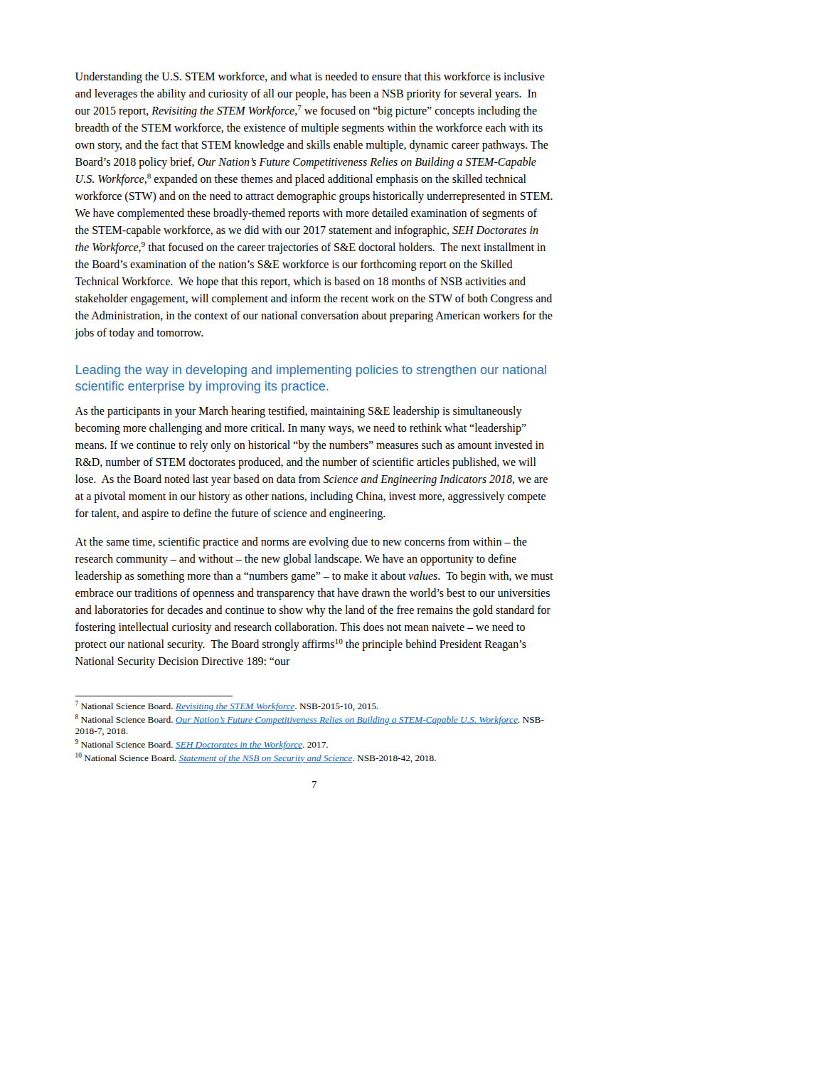Understanding the U.S. STEM workforce, and what is needed to ensure that this workforce is inclusive and leverages the ability and curiosity of all our people, has been a NSB priority for several years. In our 2015 report, Revisiting the STEM Workforce,7 we focused on “big picture” concepts including the breadth of the STEM workforce, the existence of multiple segments within the workforce each with its own story, and the fact that STEM knowledge and skills enable multiple, dynamic career pathways. The Board’s 2018 policy brief, Our Nation’s Future Competitiveness Relies on Building a STEM-Capable U.S. Workforce,8 expanded on these themes and placed additional emphasis on the skilled technical workforce (STW) and on the need to attract demographic groups historically underrepresented in STEM. We have complemented these broadly-themed reports with more detailed examination of segments of the STEM-capable workforce, as we did with our 2017 statement and infographic, SEH Doctorates in the Workforce,9 that focused on the career trajectories of S&E doctoral holders. The next installment in the Board’s examination of the nation’s S&E workforce is our forthcoming report on the Skilled Technical Workforce. We hope that this report, which is based on 18 months of NSB activities and stakeholder engagement, will complement and inform the recent work on the STW of both Congress and the Administration, in the context of our national conversation about preparing American workers for the jobs of today and tomorrow.
Leading the way in developing and implementing policies to strengthen our national scientific enterprise by improving its practice.
As the participants in your March hearing testified, maintaining S&E leadership is simultaneously becoming more challenging and more critical. In many ways, we need to rethink what “leadership” means. If we continue to rely only on historical “by the numbers” measures such as amount invested in R&D, number of STEM doctorates produced, and the number of scientific articles published, we will lose. As the Board noted last year based on data from Science and Engineering Indicators 2018, we are at a pivotal moment in our history as other nations, including China, invest more, aggressively compete for talent, and aspire to define the future of science and engineering.
At the same time, scientific practice and norms are evolving due to new concerns from within – the research community – and without – the new global landscape. We have an opportunity to define leadership as something more than a “numbers game” – to make it about values. To begin with, we must embrace our traditions of openness and transparency that have drawn the world’s best to our universities and laboratories for decades and continue to show why the land of the free remains the gold standard for fostering intellectual curiosity and research collaboration. This does not mean naivete – we need to protect our national security. The Board strongly affirms10 the principle behind President Reagan’s National Security Decision Directive 189: “our
7 National Science Board. Revisiting the STEM Workforce. NSB-2015-10, 2015.
8 National Science Board. Our Nation’s Future Competitiveness Relies on Building a STEM-Capable U.S. Workforce. NSB-2018-7, 2018.
9 National Science Board. SEH Doctorates in the Workforce. 2017.
10 National Science Board. Statement of the NSB on Security and Science. NSB-2018-42, 2018.
7